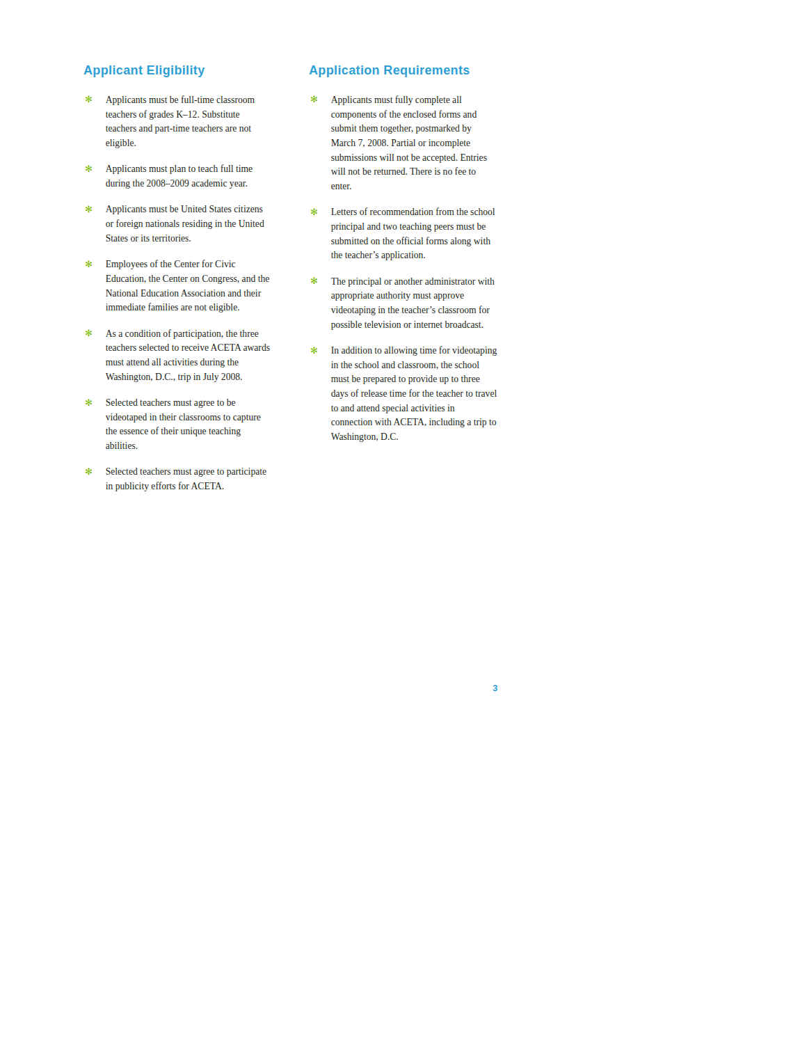Applicant Eligibility
Applicants must be full-time classroom teachers of grades K–12. Substitute teachers and part-time teachers are not eligible.
Applicants must plan to teach full time during the 2008–2009 academic year.
Applicants must be United States citizens or foreign nationals residing in the United States or its territories.
Employees of the Center for Civic Education, the Center on Congress, and the National Education Association and their immediate families are not eligible.
As a condition of participation, the three teachers selected to receive ACETA awards must attend all activities during the Washington, D.C., trip in July 2008.
Selected teachers must agree to be videotaped in their classrooms to capture the essence of their unique teaching abilities.
Selected teachers must agree to participate in publicity efforts for ACETA.
Application Requirements
Applicants must fully complete all components of the enclosed forms and submit them together, postmarked by March 7, 2008. Partial or incomplete submissions will not be accepted. Entries will not be returned. There is no fee to enter.
Letters of recommendation from the school principal and two teaching peers must be submitted on the official forms along with the teacher’s application.
The principal or another administrator with appropriate authority must approve videotaping in the teacher’s classroom for possible television or internet broadcast.
In addition to allowing time for videotaping in the school and classroom, the school must be prepared to provide up to three days of release time for the teacher to travel to and attend special activities in connection with ACETA, including a trip to Washington, D.C.
3